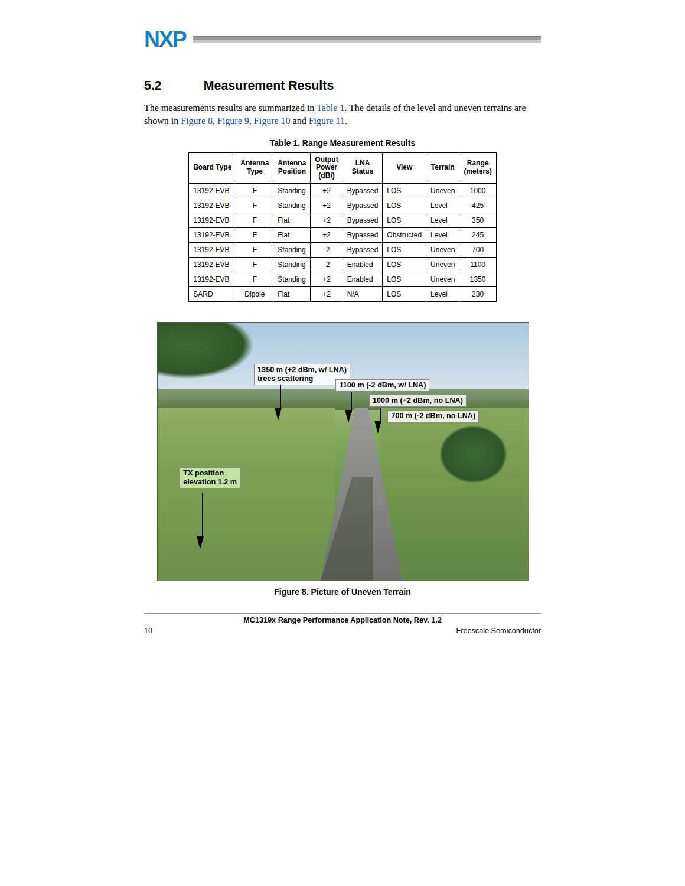NXP
5.2 Measurement Results
The measurements results are summarized in Table 1. The details of the level and uneven terrains are shown in Figure 8, Figure 9, Figure 10 and Figure 11.
Table 1. Range Measurement Results
| Board Type | Antenna Type | Antenna Position | Output Power (dBi) | LNA Status | View | Terrain | Range (meters) |
| --- | --- | --- | --- | --- | --- | --- | --- |
| 13192-EVB | F | Standing | +2 | Bypassed | LOS | Uneven | 1000 |
| 13192-EVB | F | Standing | +2 | Bypassed | LOS | Level | 425 |
| 13192-EVB | F | Flat | +2 | Bypassed | LOS | Level | 350 |
| 13192-EVB | F | Flat | +2 | Bypassed | Obstructed | Level | 245 |
| 13192-EVB | F | Standing | -2 | Bypassed | LOS | Uneven | 700 |
| 13192-EVB | F | Standing | -2 | Enabled | LOS | Uneven | 1100 |
| 13192-EVB | F | Standing | +2 | Enabled | LOS | Uneven | 1350 |
| SARD | Dipole | Flat | +2 | N/A | LOS | Level | 230 |
1350 m (+2 dBm, w/ LNA)
trees scattering
1100 m (-2 dBm, w/ LNA)
1000 m (+2 dBm, no LNA)
700 m (-2 dBm, no LNA)
TX position
elevation 1.2 m
Figure 8. Picture of Uneven Terrain
MC1319x Range Performance Application Note, Rev. 1.2
10 Freescale Semiconductor